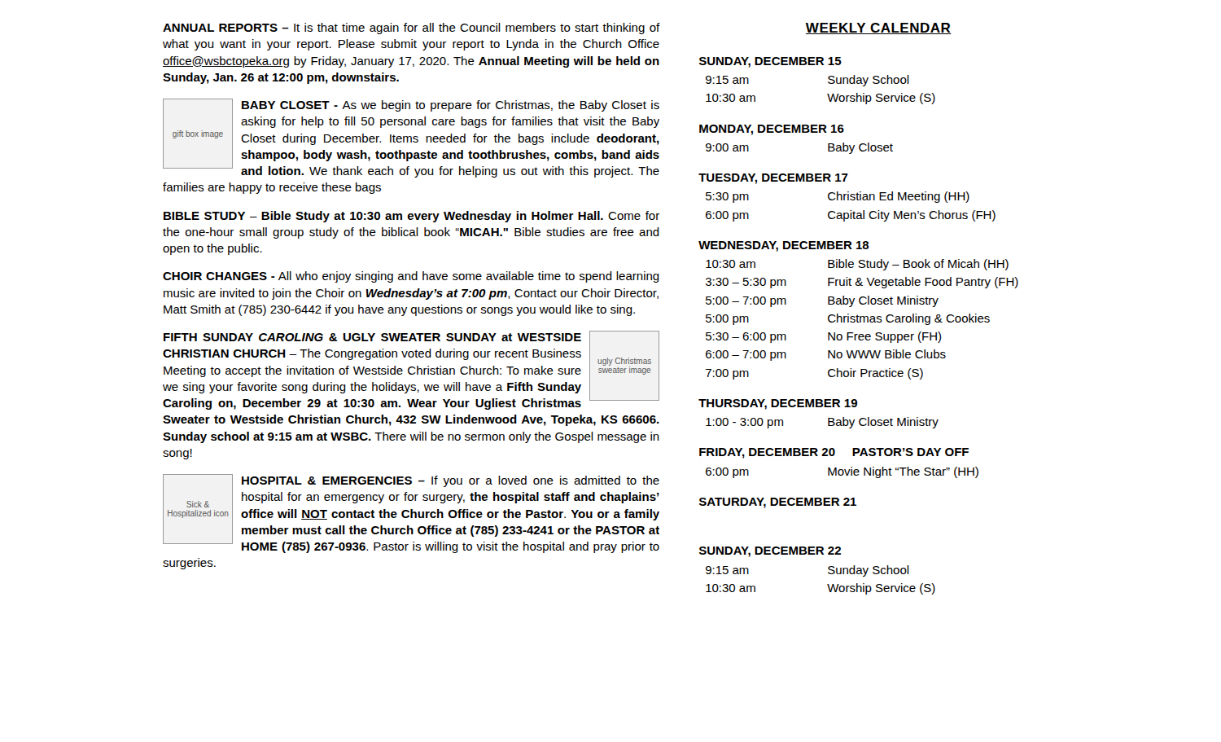ANNUAL REPORTS – It is that time again for all the Council members to start thinking of what you want in your report. Please submit your report to Lynda in the Church Office office@wsbctopeka.org by Friday, January 17, 2020. The Annual Meeting will be held on Sunday, Jan. 26 at 12:00 pm, downstairs.
BABY CLOSET -
gift box image
As we begin to prepare for Christmas, the Baby Closet is asking for help to fill 50 personal care bags for families that visit the Baby Closet during December. Items needed for the bags include deodorant, shampoo, body wash, toothpaste and toothbrushes, combs, band aids and lotion. We thank each of you for helping us out with this project. The families are happy to receive these bags
BIBLE STUDY – Bible Study at 10:30 am every Wednesday in Holmer Hall. Come for the one-hour small group study of the biblical book “MICAH." Bible studies are free and open to the public.
CHOIR CHANGES - All who enjoy singing and have some available time to spend learning music are invited to join the Choir on Wednesday’s at 7:00 pm, Contact our Choir Director, Matt Smith at (785) 230-6442 if you have any questions or songs you would like to sing.
ugly Christmas sweater image
FIFTH SUNDAY CAROLING & UGLY SWEATER SUNDAY at WESTSIDE CHRISTIAN CHURCH – The Congregation voted during our recent Business Meeting to accept the invitation of Westside Christian Church: To make sure we sing your favorite song during the holidays, we will have a Fifth Sunday Caroling on, December 29 at 10:30 am. Wear Your Ugliest Christmas Sweater to Westside Christian Church, 432 SW Lindenwood Ave, Topeka, KS 66606. Sunday school at 9:15 am at WSBC. There will be no sermon only the Gospel message in song!
Sick & Hospitalized icon
HOSPITAL & EMERGENCIES – If you or a loved one is admitted to the hospital for an emergency or for surgery, the hospital staff and chaplains’ office will NOT contact the Church Office or the Pastor. You or a family member must call the Church Office at (785) 233-4241 or the PASTOR at HOME (785) 267-0936. Pastor is willing to visit the hospital and pray prior to surgeries.
WEEKLY CALENDAR
Sunday, December 15
| 9:15 am | Sunday School |
| 10:30 am | Worship Service (S) |
Monday, December 16
| 9:00 am | Baby Closet |
Tuesday, December 17
| 5:30 pm | Christian Ed Meeting (HH) |
| 6:00 pm | Capital City Men’s Chorus (FH) |
Wednesday, December 18
| 10:30 am | Bible Study – Book of Micah (HH) |
| 3:30 – 5:30 pm | Fruit & Vegetable Food Pantry (FH) |
| 5:00 – 7:00 pm | Baby Closet Ministry |
| 5:00 pm | Christmas Caroling & Cookies |
| 5:30 – 6:00 pm | No Free Supper (FH) |
| 6:00 – 7:00 pm | No WWW Bible Clubs |
| 7:00 pm | Choir Practice (S) |
Thursday, December 19
| 1:00 - 3:00 pm | Baby Closet Ministry |
Friday, December 20 PASTOR’S DAY OFF
| 6:00 pm | Movie Night “The Star” (HH) |
Saturday, December 21
Sunday, December 22
| 9:15 am | Sunday School |
| 10:30 am | Worship Service (S) |